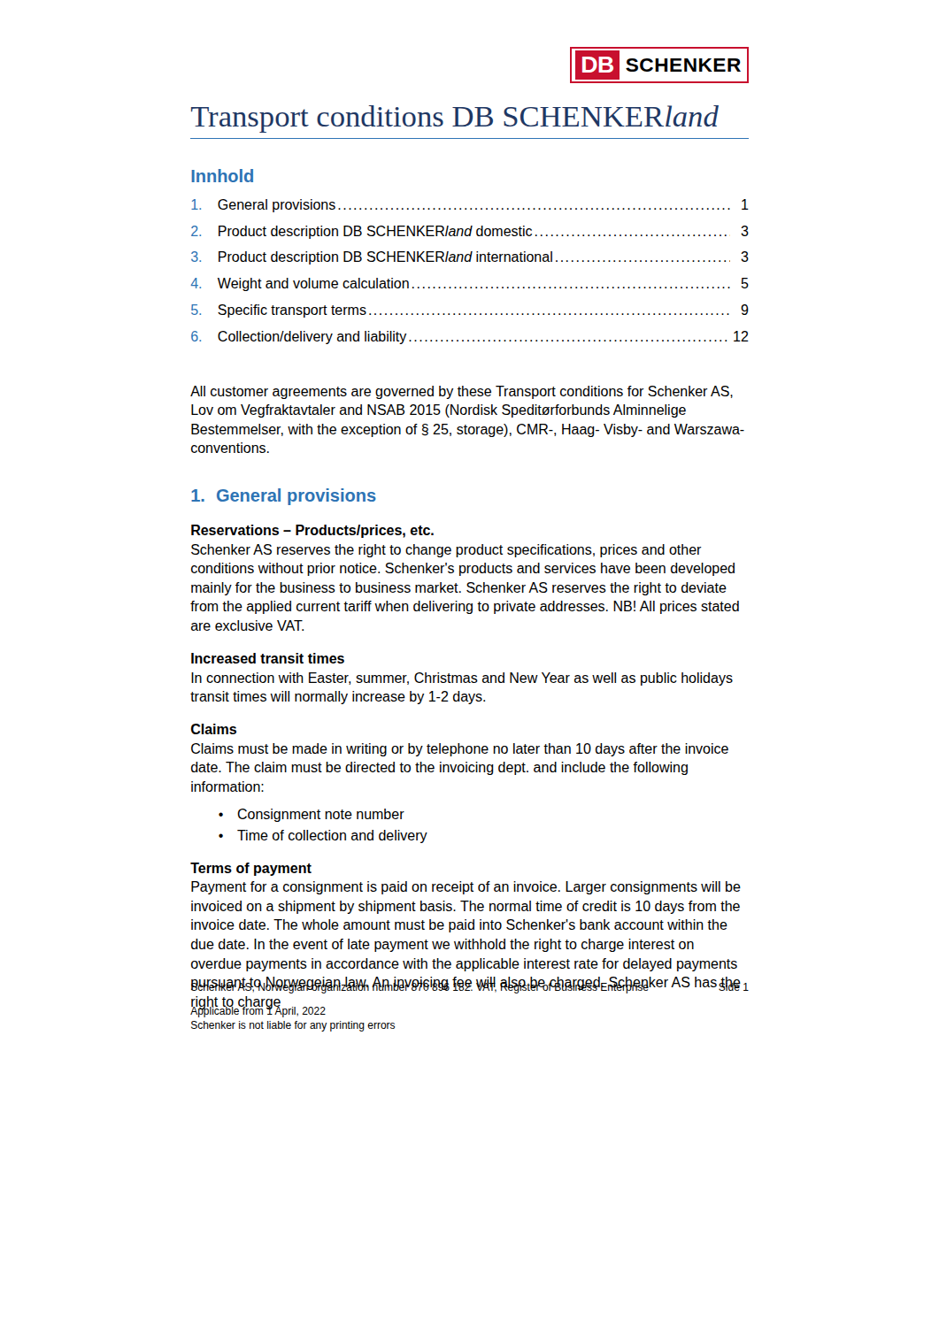DB SCHENKER
Transport conditions DB SCHENKERland
Innhold
1. General provisions................................................................................................. 1
2. Product description DB SCHENKERland domestic....................................................... 3
3. Product description DB SCHENKERland international.................................................. 3
4. Weight and volume calculation....................................................................................... 5
5. Specific transport terms................................................................................................ 9
6. Collection/delivery and liability....................................................................................... 12
All customer agreements are governed by these Transport conditions for Schenker AS, Lov om Vegfraktavtaler and NSAB 2015 (Nordisk Speditørforbunds Alminnelige Bestemmelser, with the exception of § 25, storage), CMR-, Haag- Visby- and Warszawa- conventions.
1. General provisions
Reservations – Products/prices, etc.
Schenker AS reserves the right to change product specifications, prices and other conditions without prior notice. Schenker's products and services have been developed mainly for the business to business market. Schenker AS reserves the right to deviate from the applied current tariff when delivering to private addresses. NB! All prices stated are exclusive VAT.
Increased transit times
In connection with Easter, summer, Christmas and New Year as well as public holidays transit times will normally increase by 1-2 days.
Claims
Claims must be made in writing or by telephone no later than 10 days after the invoice date. The claim must be directed to the invoicing dept. and include the following information:
Consignment note number
Time of collection and delivery
Terms of payment
Payment for a consignment is paid on receipt of an invoice. Larger consignments will be invoiced on a shipment by shipment basis. The normal time of credit is 10 days from the invoice date. The whole amount must be paid into Schenker's bank account within the due date. In the event of late payment we withhold the right to charge interest on overdue payments in accordance with the applicable interest rate for delayed payments pursuant to Norwegeian law. An invoicing fee will also be charged. Schenker AS has the right to charge
Schenker AS, Norwegian organization number 870 896 182. VAT, Register of Business Enterprise
Side 1
Applicable from 1 April, 2022
Schenker is not liable for any printing errors